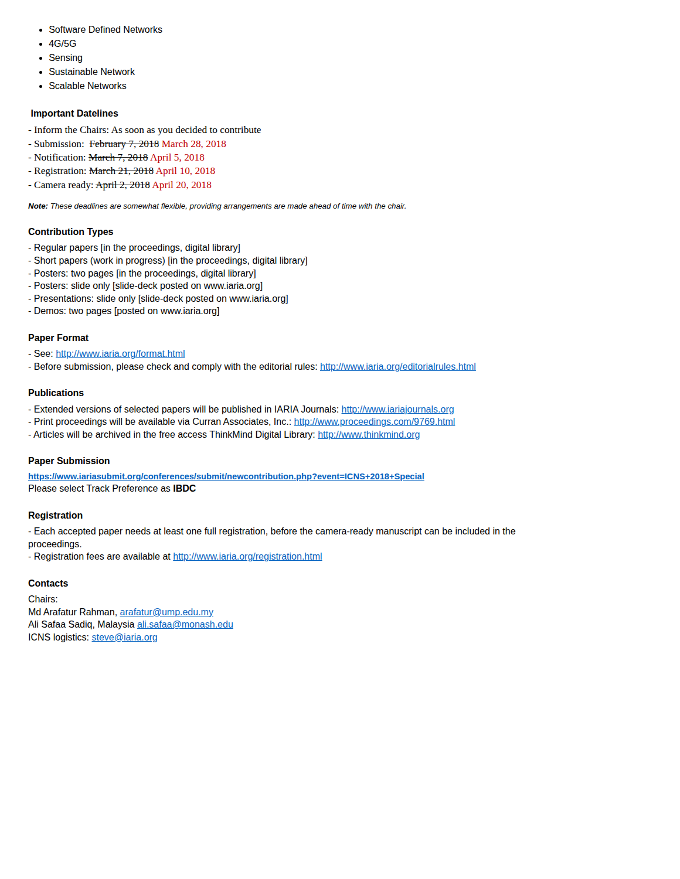Software Defined Networks
4G/5G
Sensing
Sustainable Network
Scalable Networks
Important Datelines
- Inform the Chairs: As soon as you decided to contribute
- Submission: February 7, 2018 March 28, 2018
- Notification: March 7, 2018 April 5, 2018
- Registration: March 21, 2018 April 10, 2018
- Camera ready: April 2, 2018 April 20, 2018
Note: These deadlines are somewhat flexible, providing arrangements are made ahead of time with the chair.
Contribution Types
- Regular papers [in the proceedings, digital library]
- Short papers (work in progress) [in the proceedings, digital library]
- Posters: two pages [in the proceedings, digital library]
- Posters: slide only [slide-deck posted on www.iaria.org]
- Presentations: slide only [slide-deck posted on www.iaria.org]
- Demos: two pages [posted on www.iaria.org]
Paper Format
- See: http://www.iaria.org/format.html
- Before submission, please check and comply with the editorial rules: http://www.iaria.org/editorialrules.html
Publications
- Extended versions of selected papers will be published in IARIA Journals: http://www.iariajournals.org
- Print proceedings will be available via Curran Associates, Inc.: http://www.proceedings.com/9769.html
- Articles will be archived in the free access ThinkMind Digital Library: http://www.thinkmind.org
Paper Submission
https://www.iariasubmit.org/conferences/submit/newcontribution.php?event=ICNS+2018+Special
Please select Track Preference as IBDC
Registration
- Each accepted paper needs at least one full registration, before the camera-ready manuscript can be included in the proceedings.
- Registration fees are available at http://www.iaria.org/registration.html
Contacts
Chairs:
Md Arafatur Rahman, arafatur@ump.edu.my
Ali Safaa Sadiq, Malaysia ali.safaa@monash.edu
ICNS logistics: steve@iaria.org